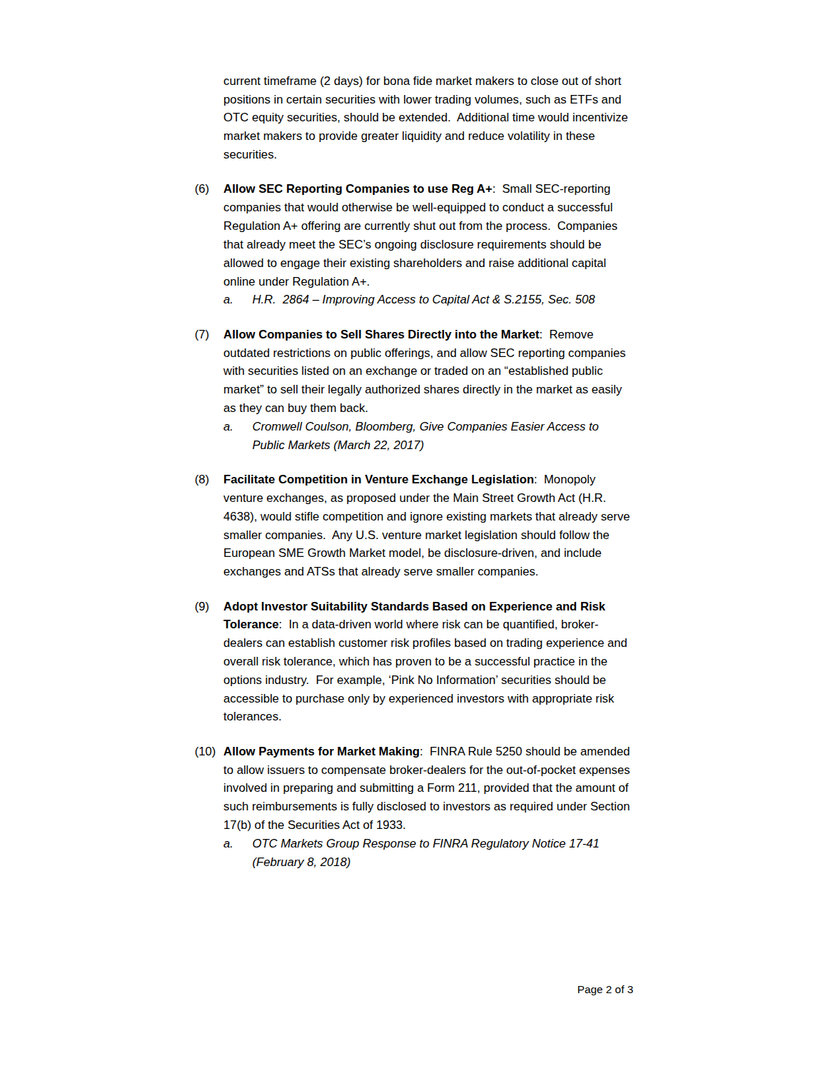current timeframe (2 days) for bona fide market makers to close out of short positions in certain securities with lower trading volumes, such as ETFs and OTC equity securities, should be extended. Additional time would incentivize market makers to provide greater liquidity and reduce volatility in these securities.
(6) Allow SEC Reporting Companies to use Reg A+: Small SEC-reporting companies that would otherwise be well-equipped to conduct a successful Regulation A+ offering are currently shut out from the process. Companies that already meet the SEC’s ongoing disclosure requirements should be allowed to engage their existing shareholders and raise additional capital online under Regulation A+.
a. H.R. 2864 – Improving Access to Capital Act & S.2155, Sec. 508
(7) Allow Companies to Sell Shares Directly into the Market: Remove outdated restrictions on public offerings, and allow SEC reporting companies with securities listed on an exchange or traded on an “established public market” to sell their legally authorized shares directly in the market as easily as they can buy them back.
a. Cromwell Coulson, Bloomberg, Give Companies Easier Access to Public Markets (March 22, 2017)
(8) Facilitate Competition in Venture Exchange Legislation: Monopoly venture exchanges, as proposed under the Main Street Growth Act (H.R. 4638), would stifle competition and ignore existing markets that already serve smaller companies. Any U.S. venture market legislation should follow the European SME Growth Market model, be disclosure-driven, and include exchanges and ATSs that already serve smaller companies.
(9) Adopt Investor Suitability Standards Based on Experience and Risk Tolerance: In a data-driven world where risk can be quantified, broker-dealers can establish customer risk profiles based on trading experience and overall risk tolerance, which has proven to be a successful practice in the options industry. For example, ‘Pink No Information’ securities should be accessible to purchase only by experienced investors with appropriate risk tolerances.
(10) Allow Payments for Market Making: FINRA Rule 5250 should be amended to allow issuers to compensate broker-dealers for the out-of-pocket expenses involved in preparing and submitting a Form 211, provided that the amount of such reimbursements is fully disclosed to investors as required under Section 17(b) of the Securities Act of 1933.
a. OTC Markets Group Response to FINRA Regulatory Notice 17-41 (February 8, 2018)
Page 2 of 3